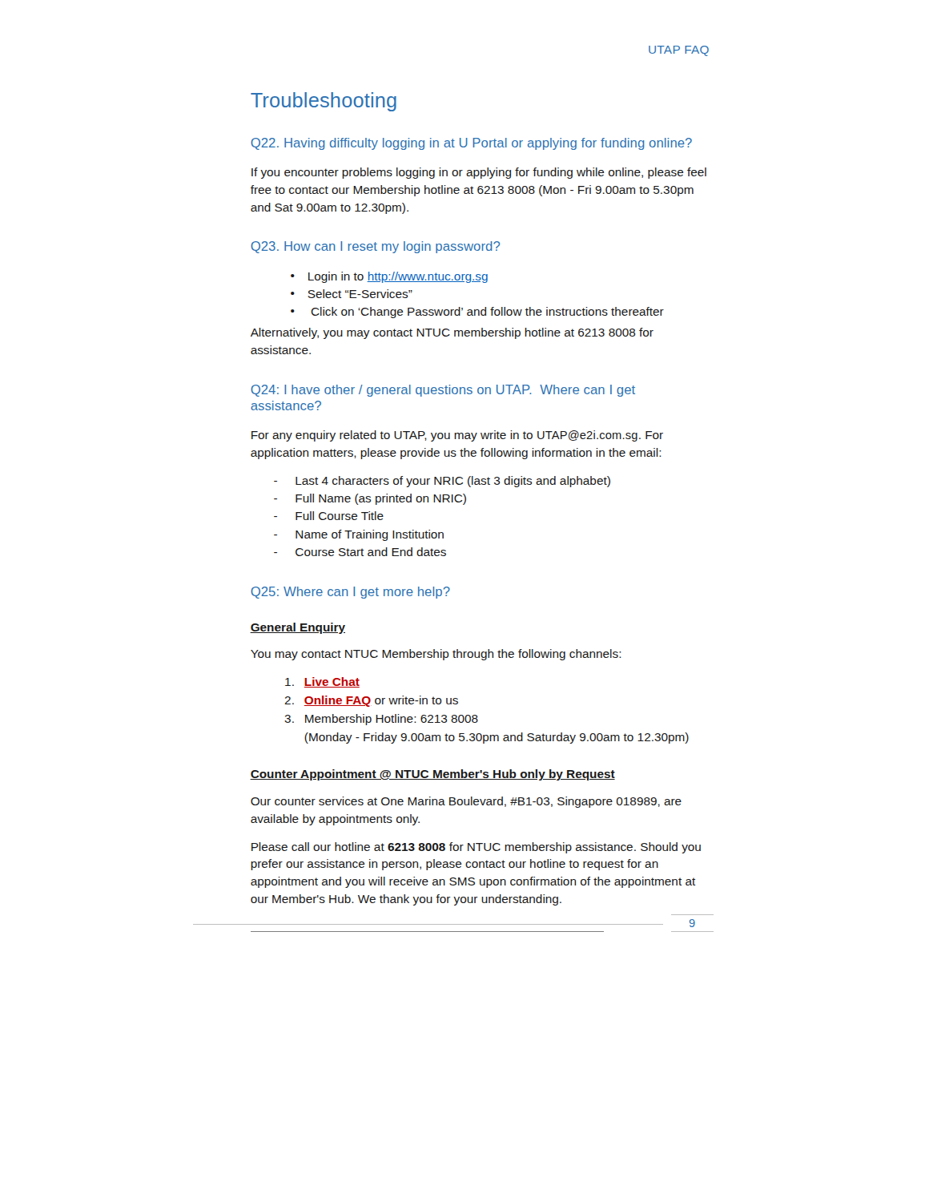UTAP FAQ
Troubleshooting
Q22. Having difficulty logging in at U Portal or applying for funding online?
If you encounter problems logging in or applying for funding while online, please feel free to contact our Membership hotline at 6213 8008 (Mon - Fri 9.00am to 5.30pm and Sat 9.00am to 12.30pm).
Q23. How can I reset my login password?
Login in to http://www.ntuc.org.sg
Select “E-Services”
Click on ‘Change Password’ and follow the instructions thereafter
Alternatively, you may contact NTUC membership hotline at 6213 8008 for assistance.
Q24: I have other / general questions on UTAP. Where can I get assistance?
For any enquiry related to UTAP, you may write in to UTAP@e2i.com.sg. For application matters, please provide us the following information in the email:
Last 4 characters of your NRIC (last 3 digits and alphabet)
Full Name (as printed on NRIC)
Full Course Title
Name of Training Institution
Course Start and End dates
Q25: Where can I get more help?
General Enquiry
You may contact NTUC Membership through the following channels:
Live Chat
Online FAQ or write-in to us
Membership Hotline: 6213 8008
(Monday - Friday 9.00am to 5.30pm and Saturday 9.00am to 12.30pm)
Counter Appointment @ NTUC Member's Hub only by Request
Our counter services at One Marina Boulevard, #B1-03, Singapore 018989, are available by appointments only.
Please call our hotline at 6213 8008 for NTUC membership assistance. Should you prefer our assistance in person, please contact our hotline to request for an appointment and you will receive an SMS upon confirmation of the appointment at our Member's Hub. We thank you for your understanding.
9